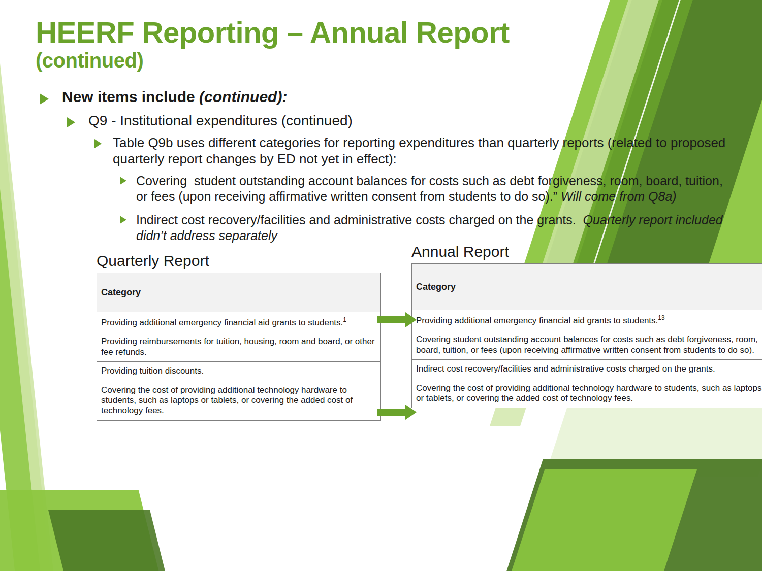HEERF Reporting – Annual Report (continued)
New items include (continued):
Q9 - Institutional expenditures (continued)
Table Q9b uses different categories for reporting expenditures than quarterly reports (related to proposed quarterly report changes by ED not yet in effect):
Covering student outstanding account balances for costs such as debt forgiveness, room, board, tuition, or fees (upon receiving affirmative written consent from students to do so).” Will come from Q8a)
Indirect cost recovery/facilities and administrative costs charged on the grants. Quarterly report included didn’t address separately
Quarterly Report
| Category |
| --- |
| Providing additional emergency financial aid grants to students. 1 |
| Providing reimbursements for tuition, housing, room and board, or other fee refunds. |
| Providing tuition discounts. |
| Covering the cost of providing additional technology hardware to students, such as laptops or tablets, or covering the added cost of technology fees. |
Annual Report
| Category |
| --- |
| Providing additional emergency financial aid grants to students. 13 |
| Covering student outstanding account balances for costs such as debt forgiveness, room, board, tuition, or fees (upon receiving affirmative written consent from students to do so). |
| Indirect cost recovery/facilities and administrative costs charged on the grants. |
| Covering the cost of providing additional technology hardware to students, such as laptops or tablets, or covering the added cost of technology fees. |